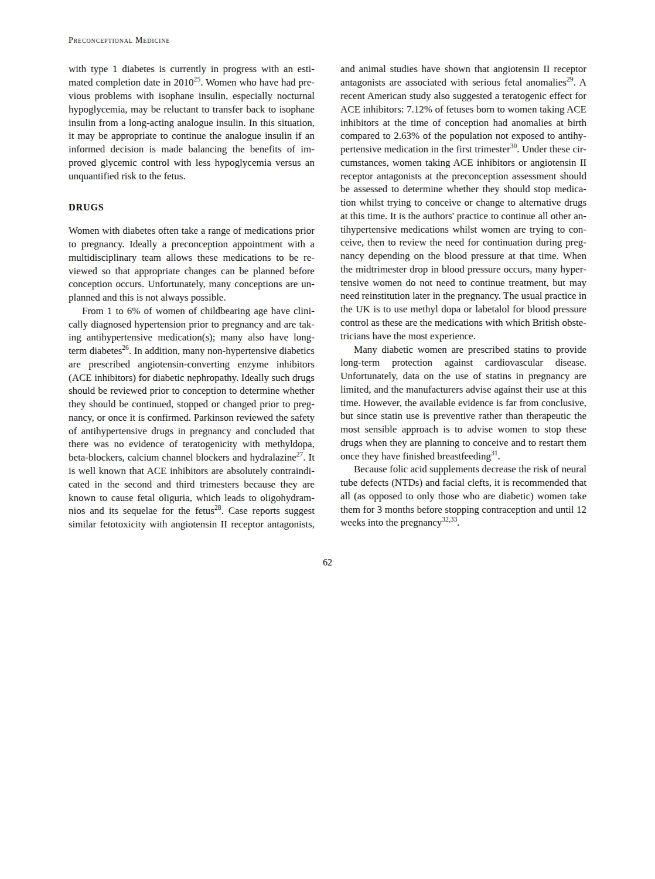Preconceptional Medicine
with type 1 diabetes is currently in progress with an estimated completion date in 201025. Women who have had previous problems with isophane insulin, especially nocturnal hypoglycemia, may be reluctant to transfer back to isophane insulin from a long-acting analogue insulin. In this situation, it may be appropriate to continue the analogue insulin if an informed decision is made balancing the benefits of improved glycemic control with less hypoglycemia versus an unquantified risk to the fetus.
DRUGS
Women with diabetes often take a range of medications prior to pregnancy. Ideally a preconception appointment with a multidisciplinary team allows these medications to be reviewed so that appropriate changes can be planned before conception occurs. Unfortunately, many conceptions are unplanned and this is not always possible.
From 1 to 6% of women of childbearing age have clinically diagnosed hypertension prior to pregnancy and are taking antihypertensive medication(s); many also have long-term diabetes26. In addition, many non-hypertensive diabetics are prescribed angiotensin-converting enzyme inhibitors (ACE inhibitors) for diabetic nephropathy. Ideally such drugs should be reviewed prior to conception to determine whether they should be continued, stopped or changed prior to pregnancy, or once it is confirmed. Parkinson reviewed the safety of antihypertensive drugs in pregnancy and concluded that there was no evidence of teratogenicity with methyldopa, beta-blockers, calcium channel blockers and hydralazine27. It is well known that ACE inhibitors are absolutely contraindicated in the second and third trimesters because they are known to cause fetal oliguria, which leads to oligohydramnios and its sequelae for the fetus28. Case reports suggest similar fetotoxicity with angiotensin II receptor antagonists, and animal studies have shown that angiotensin II receptor antagonists are associated with serious fetal anomalies29. A recent American study also suggested a teratogenic effect for ACE inhibitors: 7.12% of fetuses born to women taking ACE inhibitors at the time of conception had anomalies at birth compared to 2.63% of the population not exposed to antihypertensive medication in the first trimester30. Under these circumstances, women taking ACE inhibitors or angiotensin II receptor antagonists at the preconception assessment should be assessed to determine whether they should stop medication whilst trying to conceive or change to alternative drugs at this time. It is the authors' practice to continue all other antihypertensive medications whilst women are trying to conceive, then to review the need for continuation during pregnancy depending on the blood pressure at that time. When the midtrimester drop in blood pressure occurs, many hypertensive women do not need to continue treatment, but may need reinstitution later in the pregnancy. The usual practice in the UK is to use methyl dopa or labetalol for blood pressure control as these are the medications with which British obstetricians have the most experience.
Many diabetic women are prescribed statins to provide long-term protection against cardiovascular disease. Unfortunately, data on the use of statins in pregnancy are limited, and the manufacturers advise against their use at this time. However, the available evidence is far from conclusive, but since statin use is preventive rather than therapeutic the most sensible approach is to advise women to stop these drugs when they are planning to conceive and to restart them once they have finished breastfeeding31.
Because folic acid supplements decrease the risk of neural tube defects (NTDs) and facial clefts, it is recommended that all (as opposed to only those who are diabetic) women take them for 3 months before stopping contraception and until 12 weeks into the pregnancy32,33.
62